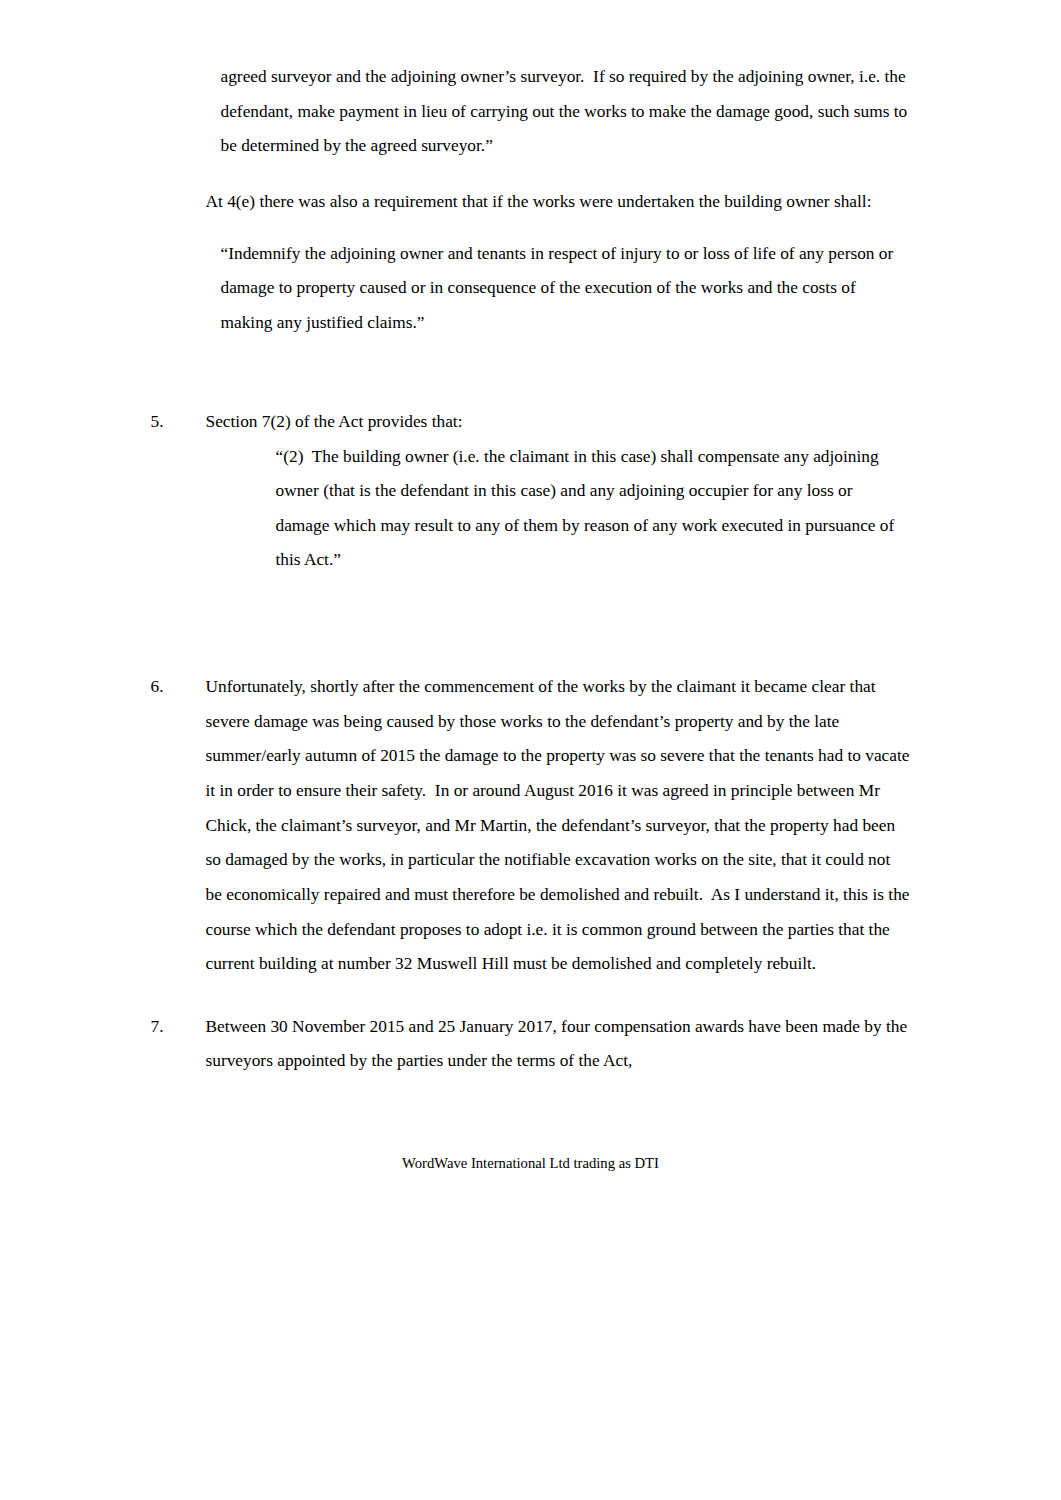agreed surveyor and the adjoining owner’s surveyor. If so required by the adjoining owner, i.e. the defendant, make payment in lieu of carrying out the works to make the damage good, such sums to be determined by the agreed surveyor.”
At 4(e) there was also a requirement that if the works were undertaken the building owner shall:
“Indemnify the adjoining owner and tenants in respect of injury to or loss of life of any person or damage to property caused or in consequence of the execution of the works and the costs of making any justified claims.”
5.
Section 7(2) of the Act provides that:
“(2) The building owner (i.e. the claimant in this case) shall compensate any adjoining owner (that is the defendant in this case) and any adjoining occupier for any loss or damage which may result to any of them by reason of any work executed in pursuance of this Act.”
6.
Unfortunately, shortly after the commencement of the works by the claimant it became clear that severe damage was being caused by those works to the defendant’s property and by the late summer/early autumn of 2015 the damage to the property was so severe that the tenants had to vacate it in order to ensure their safety. In or around August 2016 it was agreed in principle between Mr Chick, the claimant’s surveyor, and Mr Martin, the defendant’s surveyor, that the property had been so damaged by the works, in particular the notifiable excavation works on the site, that it could not be economically repaired and must therefore be demolished and rebuilt. As I understand it, this is the course which the defendant proposes to adopt i.e. it is common ground between the parties that the current building at number 32 Muswell Hill must be demolished and completely rebuilt.
7.
Between 30 November 2015 and 25 January 2017, four compensation awards have been made by the surveyors appointed by the parties under the terms of the Act,
WordWave International Ltd trading as DTI